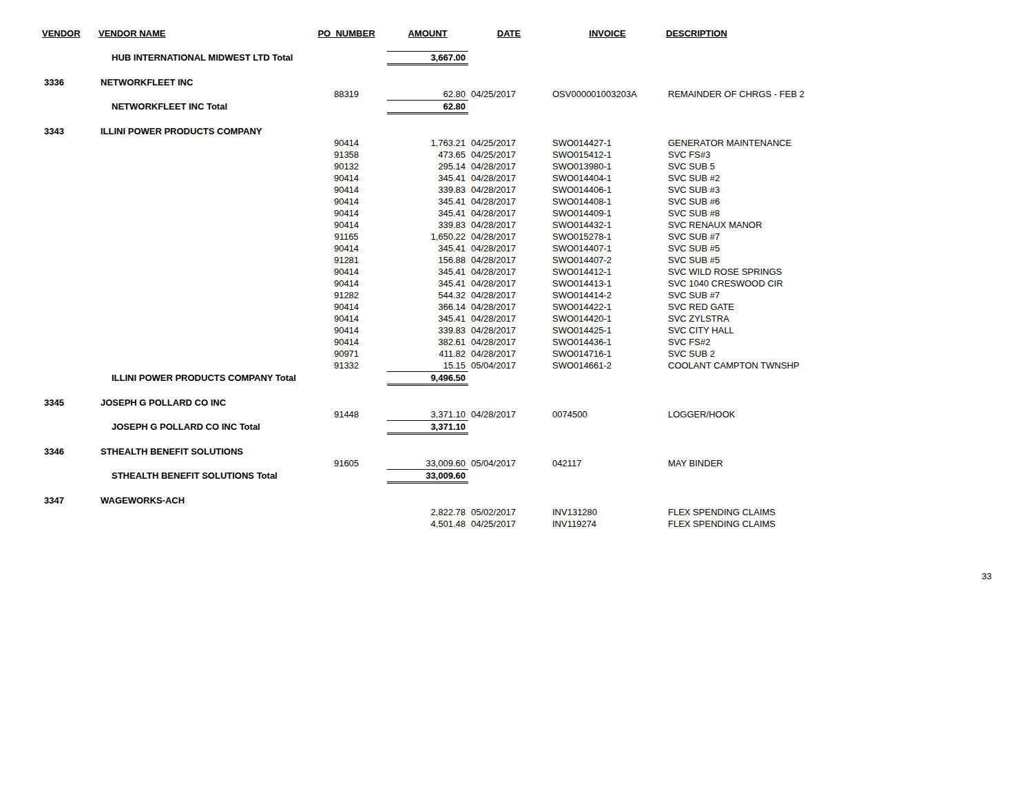| VENDOR | VENDOR NAME | PO_NUMBER | AMOUNT | DATE | INVOICE | DESCRIPTION |
| --- | --- | --- | --- | --- | --- | --- |
| | HUB INTERNATIONAL MIDWEST LTD Total | | 3,667.00 | | | |
| 3336 | NETWORKFLEET INC | | | | | |
| | | 88319 | 62.80 | 04/25/2017 | OSV000001003203A | REMAINDER OF CHRGS - FEB 2 |
| | NETWORKFLEET INC Total | | 62.80 | | | |
| 3343 | ILLINI POWER PRODUCTS COMPANY | | | | | |
| | | 90414 | 1,763.21 | 04/25/2017 | SWO014427-1 | GENERATOR MAINTENANCE |
| | | 91358 | 473.65 | 04/25/2017 | SWO015412-1 | SVC FS#3 |
| | | 90132 | 295.14 | 04/28/2017 | SWO013980-1 | SVC SUB 5 |
| | | 90414 | 345.41 | 04/28/2017 | SWO014404-1 | SVC SUB #2 |
| | | 90414 | 339.83 | 04/28/2017 | SWO014406-1 | SVC SUB #3 |
| | | 90414 | 345.41 | 04/28/2017 | SWO014408-1 | SVC SUB #6 |
| | | 90414 | 345.41 | 04/28/2017 | SWO014409-1 | SVC SUB #8 |
| | | 90414 | 339.83 | 04/28/2017 | SWO014432-1 | SVC RENAUX MANOR |
| | | 91165 | 1,650.22 | 04/28/2017 | SWO015278-1 | SVC SUB #7 |
| | | 90414 | 345.41 | 04/28/2017 | SWO014407-1 | SVC SUB #5 |
| | | 91281 | 156.88 | 04/28/2017 | SWO014407-2 | SVC SUB #5 |
| | | 90414 | 345.41 | 04/28/2017 | SWO014412-1 | SVC WILD ROSE SPRINGS |
| | | 90414 | 345.41 | 04/28/2017 | SWO014413-1 | SVC 1040 CRESWOOD CIR |
| | | 91282 | 544.32 | 04/28/2017 | SWO014414-2 | SVC SUB #7 |
| | | 90414 | 366.14 | 04/28/2017 | SWO014422-1 | SVC RED GATE |
| | | 90414 | 345.41 | 04/28/2017 | SWO014420-1 | SVC ZYLSTRA |
| | | 90414 | 339.83 | 04/28/2017 | SWO014425-1 | SVC CITY HALL |
| | | 90414 | 382.61 | 04/28/2017 | SWO014436-1 | SVC FS#2 |
| | | 90971 | 411.82 | 04/28/2017 | SWO014716-1 | SVC SUB 2 |
| | | 91332 | 15.15 | 05/04/2017 | SWO014661-2 | COOLANT CAMPTON TWNSHP |
| | ILLINI POWER PRODUCTS COMPANY Total | | 9,496.50 | | | |
| 3345 | JOSEPH G POLLARD CO INC | | | | | |
| | | 91448 | 3,371.10 | 04/28/2017 | 0074500 | LOGGER/HOOK |
| | JOSEPH G POLLARD CO INC Total | | 3,371.10 | | | |
| 3346 | STHEALTH BENEFIT SOLUTIONS | | | | | |
| | | 91605 | 33,009.60 | 05/04/2017 | 042117 | MAY BINDER |
| | STHEALTH BENEFIT SOLUTIONS Total | | 33,009.60 | | | |
| 3347 | WAGEWORKS-ACH | | | | | |
| | | | 2,822.78 | 05/02/2017 | INV131280 | FLEX SPENDING CLAIMS |
| | | | 4,501.48 | 04/25/2017 | INV119274 | FLEX SPENDING CLAIMS |
33